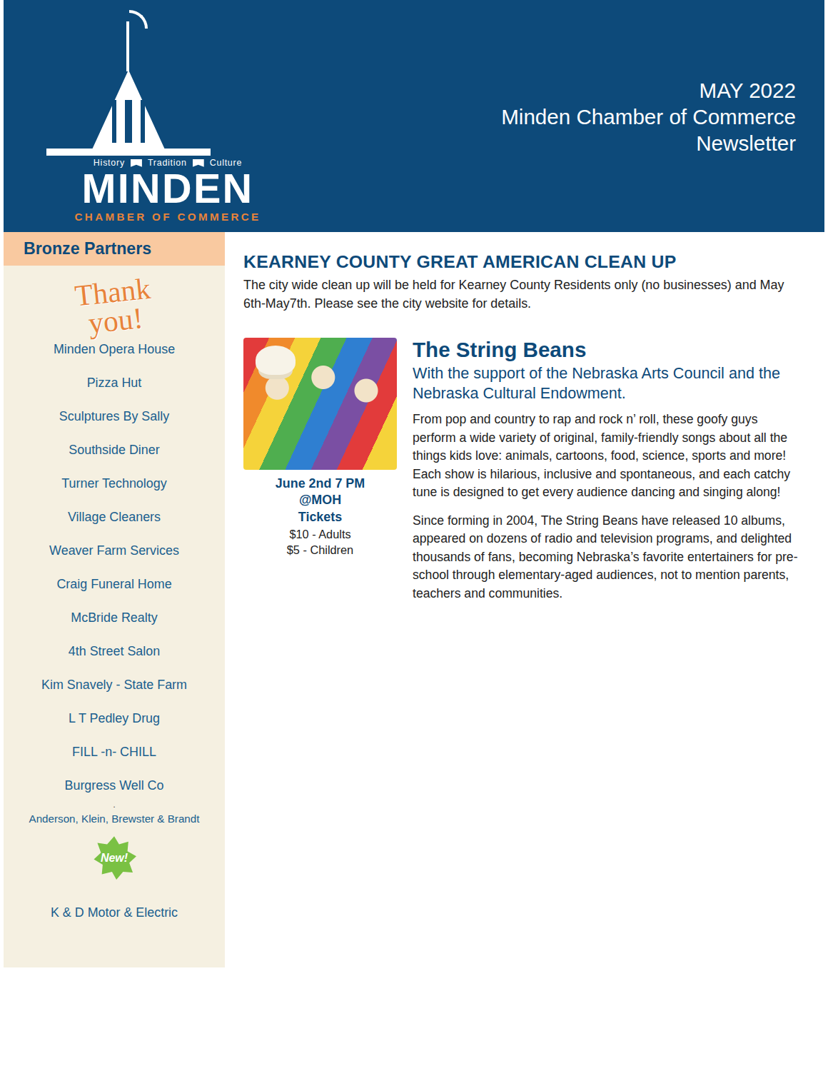History Tradition Culture
MINDEN
CHAMBER OF COMMERCE
MAY 2022
Minden Chamber of Commerce
Newsletter
Bronze Partners
Thank
you!
Minden Opera House
Pizza Hut
Sculptures By Sally
Southside Diner
Turner Technology
Village Cleaners
Weaver Farm Services
Craig Funeral Home
McBride Realty
4th Street Salon
Kim Snavely - State Farm
L T Pedley Drug
FILL -n- CHILL
Burgress Well Co
.
Anderson, Klein, Brewster & Brandt
New!
K & D Motor & Electric
KEARNEY COUNTY GREAT AMERICAN CLEAN UP
The city wide clean up will be held for Kearney County Residents only (no businesses) and May 6th-May7th. Please see the city website for details.
June 2nd 7 PM
@MOH Tickets
$10 - Adults
$5 - Children
The String Beans
With the support of the Nebraska Arts Council and the Nebraska Cultural Endowment.
From pop and country to rap and rock n’ roll, these goofy guys perform a wide variety of original, family-friendly songs about all the things kids love: animals, cartoons, food, science, sports and more! Each show is hilarious, inclusive and spontaneous, and each catchy tune is designed to get every audience dancing and singing along!
Since forming in 2004, The String Beans have released 10 albums, appeared on dozens of radio and television programs, and delighted thousands of fans, becoming Nebraska’s favorite entertainers for pre-school through elementary-aged audiences, not to mention parents, teachers and communities.